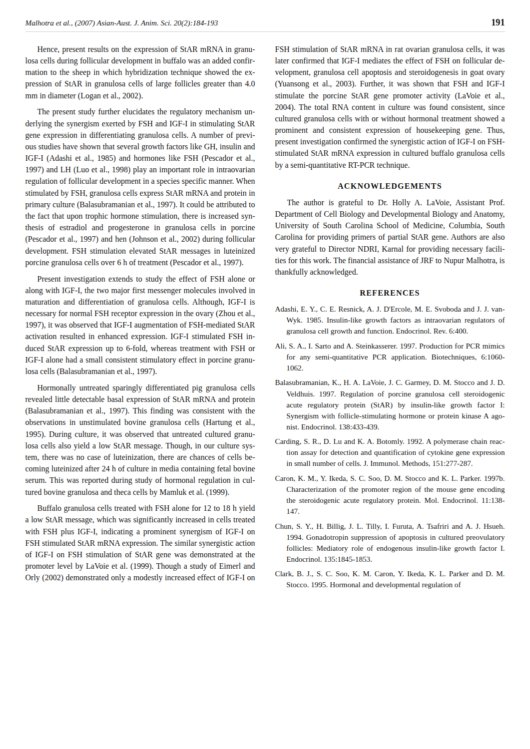Malhotra et al., (2007) Asian-Aust. J. Anim. Sci. 20(2):184-193 191
Hence, present results on the expression of StAR mRNA in granulosa cells during follicular development in buffalo was an added confirmation to the sheep in which hybridization technique showed the expression of StAR in granulosa cells of large follicles greater than 4.0 mm in diameter (Logan et al., 2002).
The present study further elucidates the regulatory mechanism underlying the synergism exerted by FSH and IGF-I in stimulating StAR gene expression in differentiating granulosa cells. A number of previous studies have shown that several growth factors like GH, insulin and IGF-I (Adashi et al., 1985) and hormones like FSH (Pescador et al., 1997) and LH (Luo et al., 1998) play an important role in intraovarian regulation of follicular development in a species specific manner. When stimulated by FSH, granulosa cells express StAR mRNA and protein in primary culture (Balasubramanian et al., 1997). It could be attributed to the fact that upon trophic hormone stimulation, there is increased synthesis of estradiol and progesterone in granulosa cells in porcine (Pescador et al., 1997) and hen (Johnson et al., 2002) during follicular development. FSH stimulation elevated StAR messages in luteinized porcine granulosa cells over 6 h of treatment (Pescador et al., 1997).
Present investigation extends to study the effect of FSH alone or along with IGF-I, the two major first messenger molecules involved in maturation and differentiation of granulosa cells. Although, IGF-I is necessary for normal FSH receptor expression in the ovary (Zhou et al., 1997), it was observed that IGF-I augmentation of FSH-mediated StAR activation resulted in enhanced expression. IGF-I stimulated FSH induced StAR expression up to 6-fold, whereas treatment with FSH or IGF-I alone had a small consistent stimulatory effect in porcine granulosa cells (Balasubramanian et al., 1997).
Hormonally untreated sparingly differentiated pig granulosa cells revealed little detectable basal expression of StAR mRNA and protein (Balasubramanian et al., 1997). This finding was consistent with the observations in unstimulated bovine granulosa cells (Hartung et al., 1995). During culture, it was observed that untreated cultured granulosa cells also yield a low StAR message. Though, in our culture system, there was no case of luteinization, there are chances of cells becoming luteinized after 24 h of culture in media containing fetal bovine serum. This was reported during study of hormonal regulation in cultured bovine granulosa and theca cells by Mamluk et al. (1999).
Buffalo granulosa cells treated with FSH alone for 12 to 18 h yield a low StAR message, which was significantly increased in cells treated with FSH plus IGF-I, indicating a prominent synergism of IGF-I on FSH stimulated StAR mRNA expression. The similar synergistic action of IGF-I on FSH stimulation of StAR gene was demonstrated at the promoter level by LaVoie et al. (1999). Though a study of Eimerl and Orly (2002) demonstrated only a modestly increased effect of IGF-I on FSH stimulation of StAR mRNA in rat ovarian granulosa cells, it was later confirmed that IGF-I mediates the effect of FSH on follicular development, granulosa cell apoptosis and steroidogenesis in goat ovary (Yuansong et al., 2003). Further, it was shown that FSH and IGF-I stimulate the porcine StAR gene promoter activity (LaVoie et al., 2004). The total RNA content in culture was found consistent, since cultured granulosa cells with or without hormonal treatment showed a prominent and consistent expression of housekeeping gene. Thus, present investigation confirmed the synergistic action of IGF-I on FSH-stimulated StAR mRNA expression in cultured buffalo granulosa cells by a semi-quantitative RT-PCR technique.
ACKNOWLEDGEMENTS
The author is grateful to Dr. Holly A. LaVoie, Assistant Prof. Department of Cell Biology and Developmental Biology and Anatomy, University of South Carolina School of Medicine, Columbia, South Carolina for providing primers of partial StAR gene. Authors are also very grateful to Director NDRI, Karnal for providing necessary facilities for this work. The financial assistance of JRF to Nupur Malhotra, is thankfully acknowledged.
REFERENCES
Adashi, E. Y., C. E. Resnick, A. J. D'Ercole, M. E. Svoboda and J. J. vanWyk. 1985. Insulin-like growth factors as intraovarian regulators of granulosa cell growth and function. Endocrinol. Rev. 6:400.
Ali, S. A., I. Sarto and A. Steinkasserer. 1997. Production for PCR mimics for any semi-quantitative PCR application. Biotechniques, 6:1060-1062.
Balasubramanian, K., H. A. LaVoie, J. C. Garmey, D. M. Stocco and J. D. Veldhuis. 1997. Regulation of porcine granulosa cell steroidogenic acute regulatory protein (StAR) by insulin-like growth factor I: Synergism with follicle-stimulating hormone or protein kinase A agonist. Endocrinol. 138:433-439.
Carding, S. R., D. Lu and K. A. Botomly. 1992. A polymerase chain reaction assay for detection and quantification of cytokine gene expression in small number of cells. J. Immunol. Methods, 151:277-287.
Caron, K. M., Y. Ikeda, S. C. Soo, D. M. Stocco and K. L. Parker. 1997b. Characterization of the promoter region of the mouse gene encoding the steroidogenic acute regulatory protein. Mol. Endocrinol. 11:138-147.
Chun, S. Y., H. Billig, J. L. Tilly, I. Furuta, A. Tsafriri and A. J. Hsueh. 1994. Gonadotropin suppression of apoptosis in cultured preovulatory follicles: Mediatory role of endogenous insulin-like growth factor I. Endocrinol. 135:1845-1853.
Clark, B. J., S. C. Soo, K. M. Caron, Y. Ikeda, K. L. Parker and D. M. Stocco. 1995. Hormonal and developmental regulation of